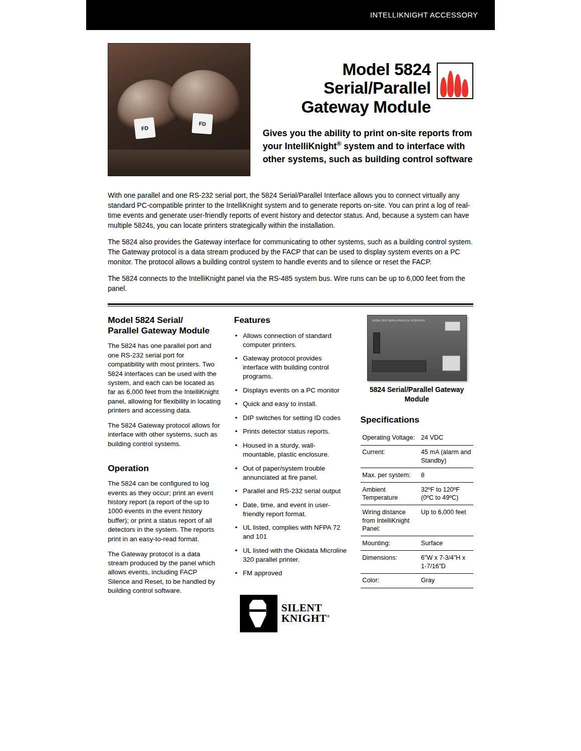INTELLIKNIGHT ACCESSORY
FD
FD
Model 5824
Serial/Parallel
Gateway Module
Gives you the ability to print on-site reports from your IntelliKnight® system and to interface with other systems, such as building control software
With one parallel and one RS-232 serial port, the 5824 Serial/Parallel Interface allows you to connect virtually any standard PC-compatible printer to the IntelliKnight system and to generate reports on-site. You can print a log of real-time events and generate user-friendly reports of event history and detector status. And, because a system can have multiple 5824s, you can locate printers strategically within the installation.
The 5824 also provides the Gateway interface for communicating to other systems, such as a building control system. The Gateway protocol is a data stream produced by the FACP that can be used to display system events on a PC monitor. The protocol allows a building control system to handle events and to silence or reset the FACP.
The 5824 connects to the IntelliKnight panel via the RS-485 system bus. Wire runs can be up to 6,000 feet from the panel.
Model 5824 Serial/
Parallel Gateway Module
The 5824 has one parallel port and one RS-232 serial port for compatibility with most printers. Two 5824 interfaces can be used with the system, and each can be located as far as 6,000 feet from the IntelliKnight panel, allowing for flexibility in locating printers and accessing data.
The 5824 Gateway protocol allows for interface with other systems, such as building control systems.
Operation
The 5824 can be configured to log events as they occur; print an event history report (a report of the up to 1000 events in the event history buffer); or print a status report of all detectors in the system. The reports print in an easy-to-read format.
The Gateway protocol is a data stream produced by the panel which allows events, including FACP Silence and Reset, to be handled by building control software.
Features
Allows connection of standard computer printers.
Gateway protocol provides interface with building control programs.
Displays events on a PC monitor
Quick and easy to install.
DIP switches for setting ID codes
Prints detector status reports.
Housed in a sturdy, wall-mountable, plastic enclosure.
Out of paper/system trouble annunciated at fire panel.
Parallel and RS-232 serial output
Date, time, and event in user-friendly report format.
UL listed, complies with NFPA 72 and 101
UL listed with the Okidata Microline 320 parallel printer.
FM approved
SILENT
KNIGHT®
MODEL 5824 SERIAL/PARALLEL INTERFACE
5824 Serial/Parallel Gateway Module
Specifications
| Operating Voltage: | 24 VDC |
| Current: | 45 mA (alarm and Standby) |
| Max. per system: | 8 |
| Ambient Temperature | 32ºF to 120ºF (0ºC to 49ºC) |
| Wiring distance from IntelliKnight Panel: | Up to 6,000 feet |
| Mounting: | Surface |
| Dimensions: | 6”W x 7-3/4”H x 1-7/16”D |
| Color: | Gray |